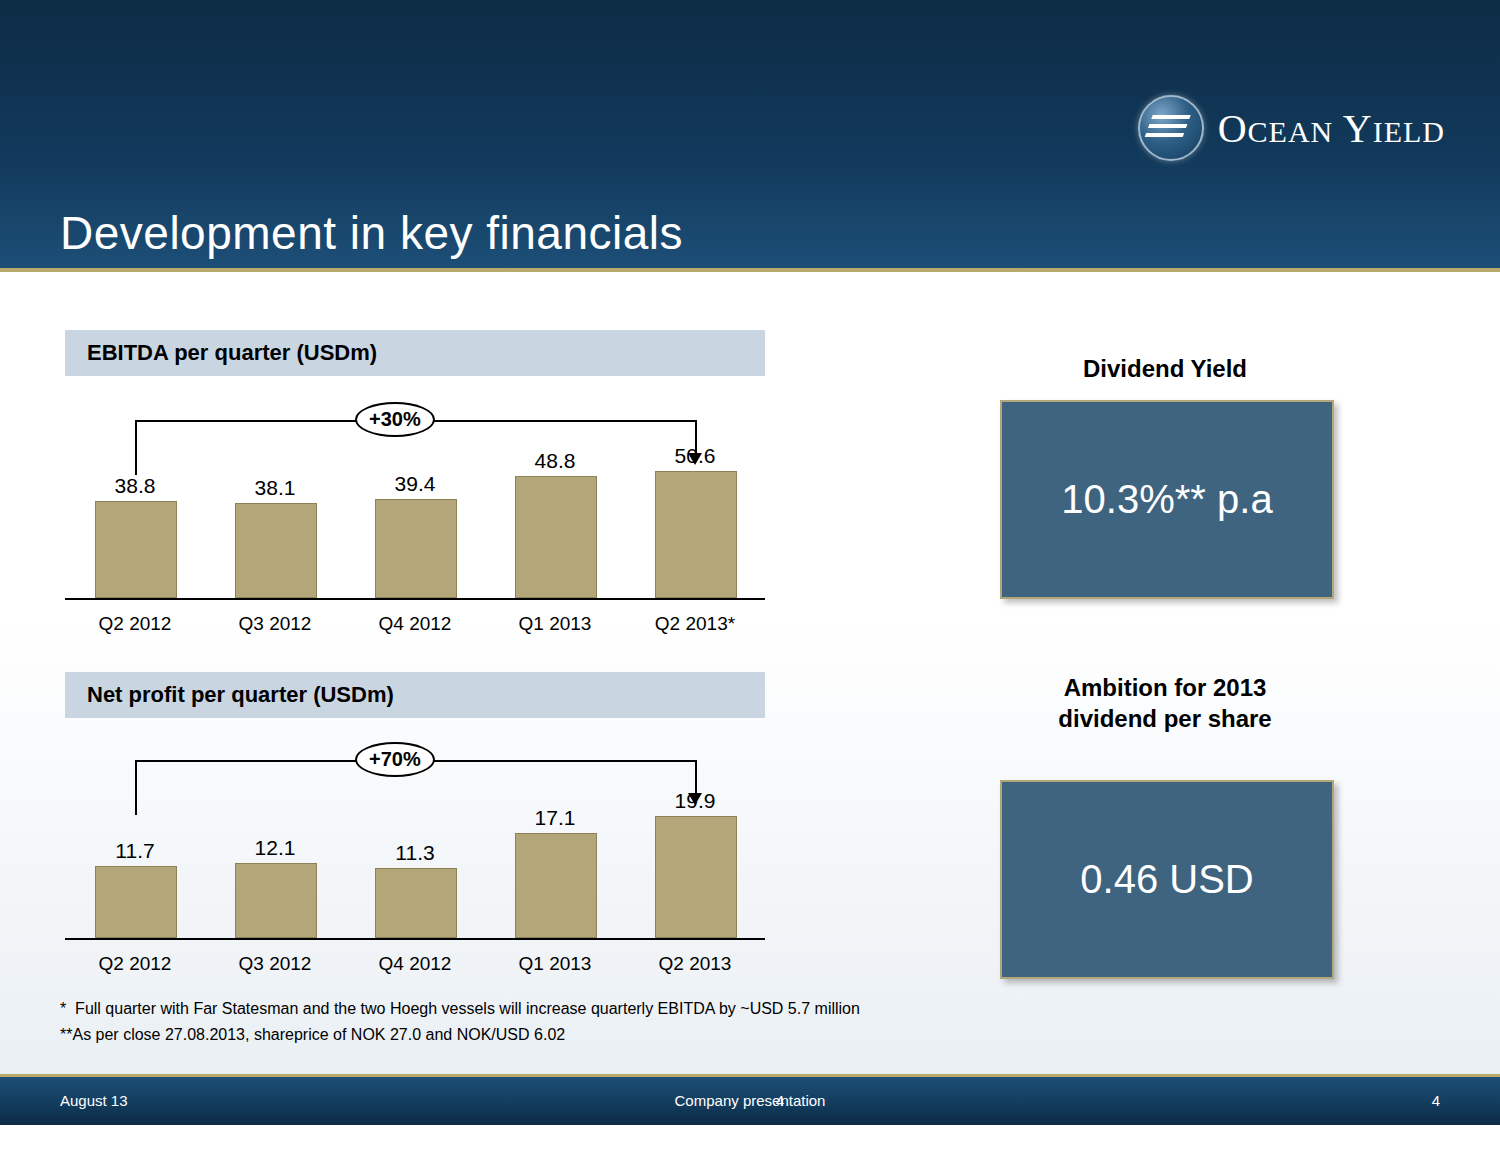Development in key financials
OCEAN YIELD
EBITDA per quarter (USDm)
+30%
38.8
Q2 2012
38.1
Q3 2012
39.4
Q4 2012
48.8
Q1 2013
50.6
Q2 2013*
Net profit per quarter (USDm)
+70%
11.7
Q2 2012
12.1
Q3 2012
11.3
Q4 2012
17.1
Q1 2013
19.9
Q2 2013
Dividend Yield
10.3%** p.a
Ambition for 2013
dividend per share
0.46 USD
* Full quarter with Far Statesman and the two Hoegh vessels will increase quarterly EBITDA by ~USD 5.7 million
**As per close 27.08.2013, shareprice of NOK 27.0 and NOK/USD 6.02
August 13
Company presentation
4
4